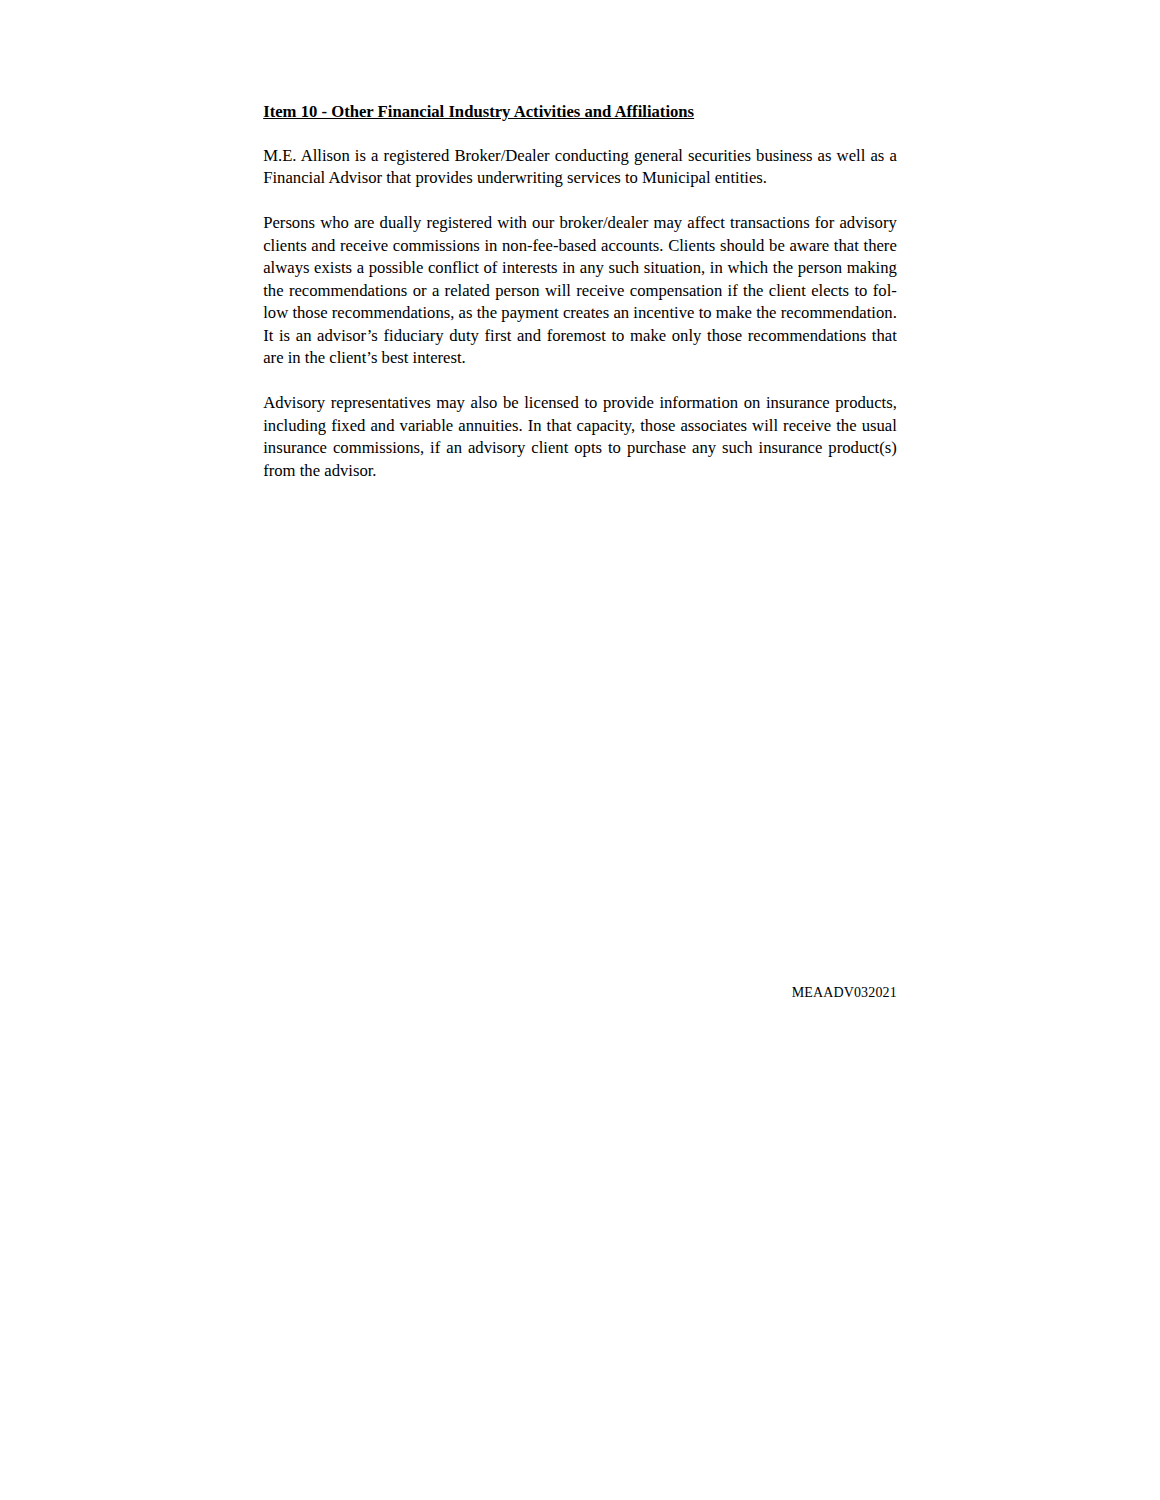Item 10 - Other Financial Industry Activities and Affiliations
M.E. Allison is a registered Broker/Dealer conducting general securities business as well as a Financial Advisor that provides underwriting services to Municipal entities.
Persons who are dually registered with our broker/dealer may affect transactions for advisory clients and receive commissions in non-fee-based accounts. Clients should be aware that there always exists a possible conflict of interests in any such situation, in which the person making the recommendations or a related person will receive compensation if the client elects to follow those recommendations, as the payment creates an incentive to make the recommendation. It is an advisor’s fiduciary duty first and foremost to make only those recommendations that are in the client’s best interest.
Advisory representatives may also be licensed to provide information on insurance products, including fixed and variable annuities. In that capacity, those associates will receive the usual insurance commissions, if an advisory client opts to purchase any such insurance product(s) from the advisor.
MEAADV032021